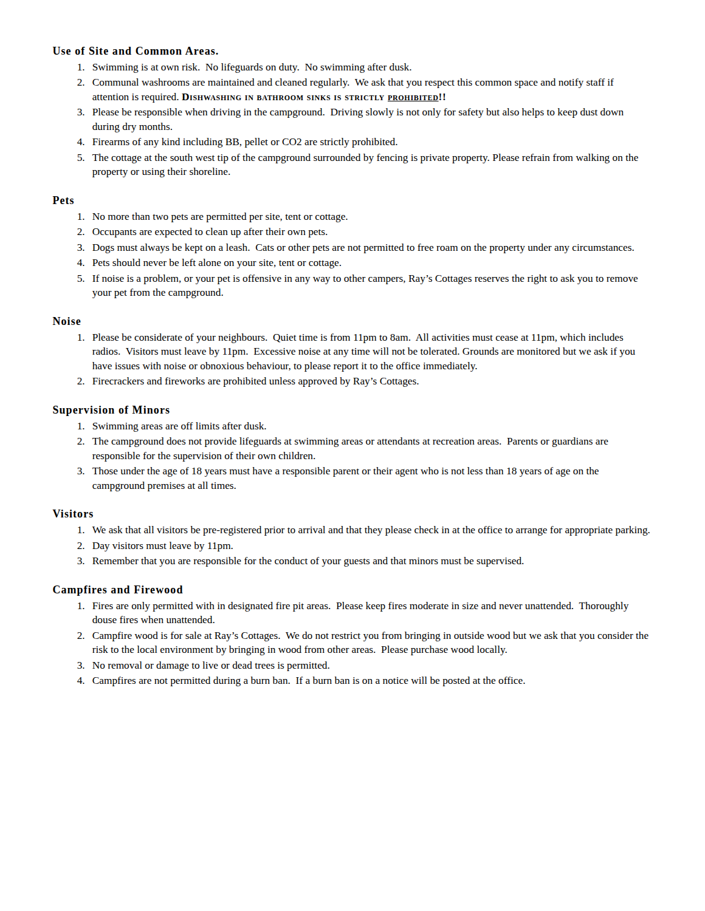Use of Site and Common Areas.
Swimming is at own risk. No lifeguards on duty. No swimming after dusk.
Communal washrooms are maintained and cleaned regularly. We ask that you respect this common space and notify staff if attention is required. Dishwashing in bathroom sinks is strictly prohibited!!
Please be responsible when driving in the campground. Driving slowly is not only for safety but also helps to keep dust down during dry months.
Firearms of any kind including BB, pellet or CO2 are strictly prohibited.
The cottage at the south west tip of the campground surrounded by fencing is private property. Please refrain from walking on the property or using their shoreline.
Pets
No more than two pets are permitted per site, tent or cottage.
Occupants are expected to clean up after their own pets.
Dogs must always be kept on a leash. Cats or other pets are not permitted to free roam on the property under any circumstances.
Pets should never be left alone on your site, tent or cottage.
If noise is a problem, or your pet is offensive in any way to other campers, Ray’s Cottages reserves the right to ask you to remove your pet from the campground.
Noise
Please be considerate of your neighbours. Quiet time is from 11pm to 8am. All activities must cease at 11pm, which includes radios. Visitors must leave by 11pm. Excessive noise at any time will not be tolerated. Grounds are monitored but we ask if you have issues with noise or obnoxious behaviour, to please report it to the office immediately.
Firecrackers and fireworks are prohibited unless approved by Ray’s Cottages.
Supervision of Minors
Swimming areas are off limits after dusk.
The campground does not provide lifeguards at swimming areas or attendants at recreation areas. Parents or guardians are responsible for the supervision of their own children.
Those under the age of 18 years must have a responsible parent or their agent who is not less than 18 years of age on the campground premises at all times.
Visitors
We ask that all visitors be pre-registered prior to arrival and that they please check in at the office to arrange for appropriate parking.
Day visitors must leave by 11pm.
Remember that you are responsible for the conduct of your guests and that minors must be supervised.
Campfires and Firewood
Fires are only permitted with in designated fire pit areas. Please keep fires moderate in size and never unattended. Thoroughly douse fires when unattended.
Campfire wood is for sale at Ray’s Cottages. We do not restrict you from bringing in outside wood but we ask that you consider the risk to the local environment by bringing in wood from other areas. Please purchase wood locally.
No removal or damage to live or dead trees is permitted.
Campfires are not permitted during a burn ban. If a burn ban is on a notice will be posted at the office.